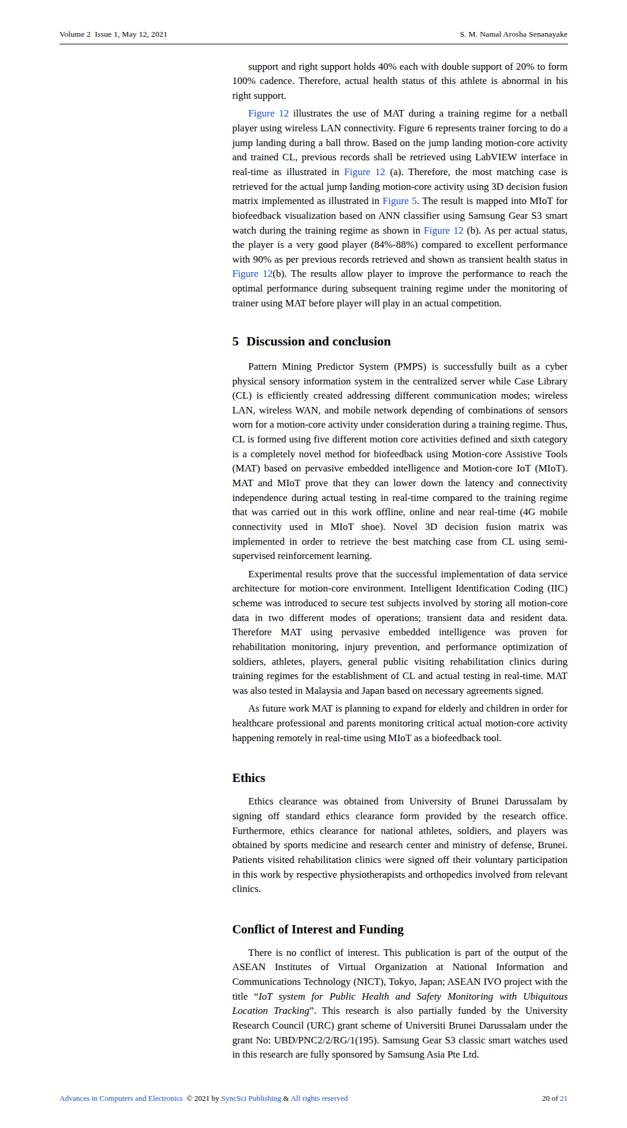Volume 2 Issue 1, May 12, 2021
S. M. Namal Arosha Senanayake
support and right support holds 40% each with double support of 20% to form 100% cadence. Therefore, actual health status of this athlete is abnormal in his right support.
Figure 12 illustrates the use of MAT during a training regime for a netball player using wireless LAN connectivity. Figure 6 represents trainer forcing to do a jump landing during a ball throw. Based on the jump landing motion-core activity and trained CL, previous records shall be retrieved using LabVIEW interface in real-time as illustrated in Figure 12 (a). Therefore, the most matching case is retrieved for the actual jump landing motion-core activity using 3D decision fusion matrix implemented as illustrated in Figure 5. The result is mapped into MIoT for biofeedback visualization based on ANN classifier using Samsung Gear S3 smart watch during the training regime as shown in Figure 12 (b). As per actual status, the player is a very good player (84%-88%) compared to excellent performance with 90% as per previous records retrieved and shown as transient health status in Figure 12(b). The results allow player to improve the performance to reach the optimal performance during subsequent training regime under the monitoring of trainer using MAT before player will play in an actual competition.
5 Discussion and conclusion
Pattern Mining Predictor System (PMPS) is successfully built as a cyber physical sensory information system in the centralized server while Case Library (CL) is efficiently created addressing different communication modes; wireless LAN, wireless WAN, and mobile network depending of combinations of sensors worn for a motion-core activity under consideration during a training regime. Thus, CL is formed using five different motion core activities defined and sixth category is a completely novel method for biofeedback using Motion-core Assistive Tools (MAT) based on pervasive embedded intelligence and Motion-core IoT (MIoT). MAT and MIoT prove that they can lower down the latency and connectivity independence during actual testing in real-time compared to the training regime that was carried out in this work offline, online and near real-time (4G mobile connectivity used in MIoT shoe). Novel 3D decision fusion matrix was implemented in order to retrieve the best matching case from CL using semi-supervised reinforcement learning.
Experimental results prove that the successful implementation of data service architecture for motion-core environment. Intelligent Identification Coding (IIC) scheme was introduced to secure test subjects involved by storing all motion-core data in two different modes of operations; transient data and resident data. Therefore MAT using pervasive embedded intelligence was proven for rehabilitation monitoring, injury prevention, and performance optimization of soldiers, athletes, players, general public visiting rehabilitation clinics during training regimes for the establishment of CL and actual testing in real-time. MAT was also tested in Malaysia and Japan based on necessary agreements signed.
As future work MAT is planning to expand for elderly and children in order for healthcare professional and parents monitoring critical actual motion-core activity happening remotely in real-time using MIoT as a biofeedback tool.
Ethics
Ethics clearance was obtained from University of Brunei Darussalam by signing off standard ethics clearance form provided by the research office. Furthermore, ethics clearance for national athletes, soldiers, and players was obtained by sports medicine and research center and ministry of defense, Brunei. Patients visited rehabilitation clinics were signed off their voluntary participation in this work by respective physiotherapists and orthopedics involved from relevant clinics.
Conflict of Interest and Funding
There is no conflict of interest. This publication is part of the output of the ASEAN Institutes of Virtual Organization at National Information and Communications Technology (NICT), Tokyo, Japan; ASEAN IVO project with the title “IoT system for Public Health and Safety Monitoring with Ubiquitous Location Tracking”. This research is also partially funded by the University Research Council (URC) grant scheme of Universiti Brunei Darussalam under the grant No: UBD/PNC2/2/RG/1(195). Samsung Gear S3 classic smart watches used in this research are fully sponsored by Samsung Asia Pte Ltd.
Advances in Computers and Electronics © 2021 by SyncSci Publishing & All rights reserved
20 of 21